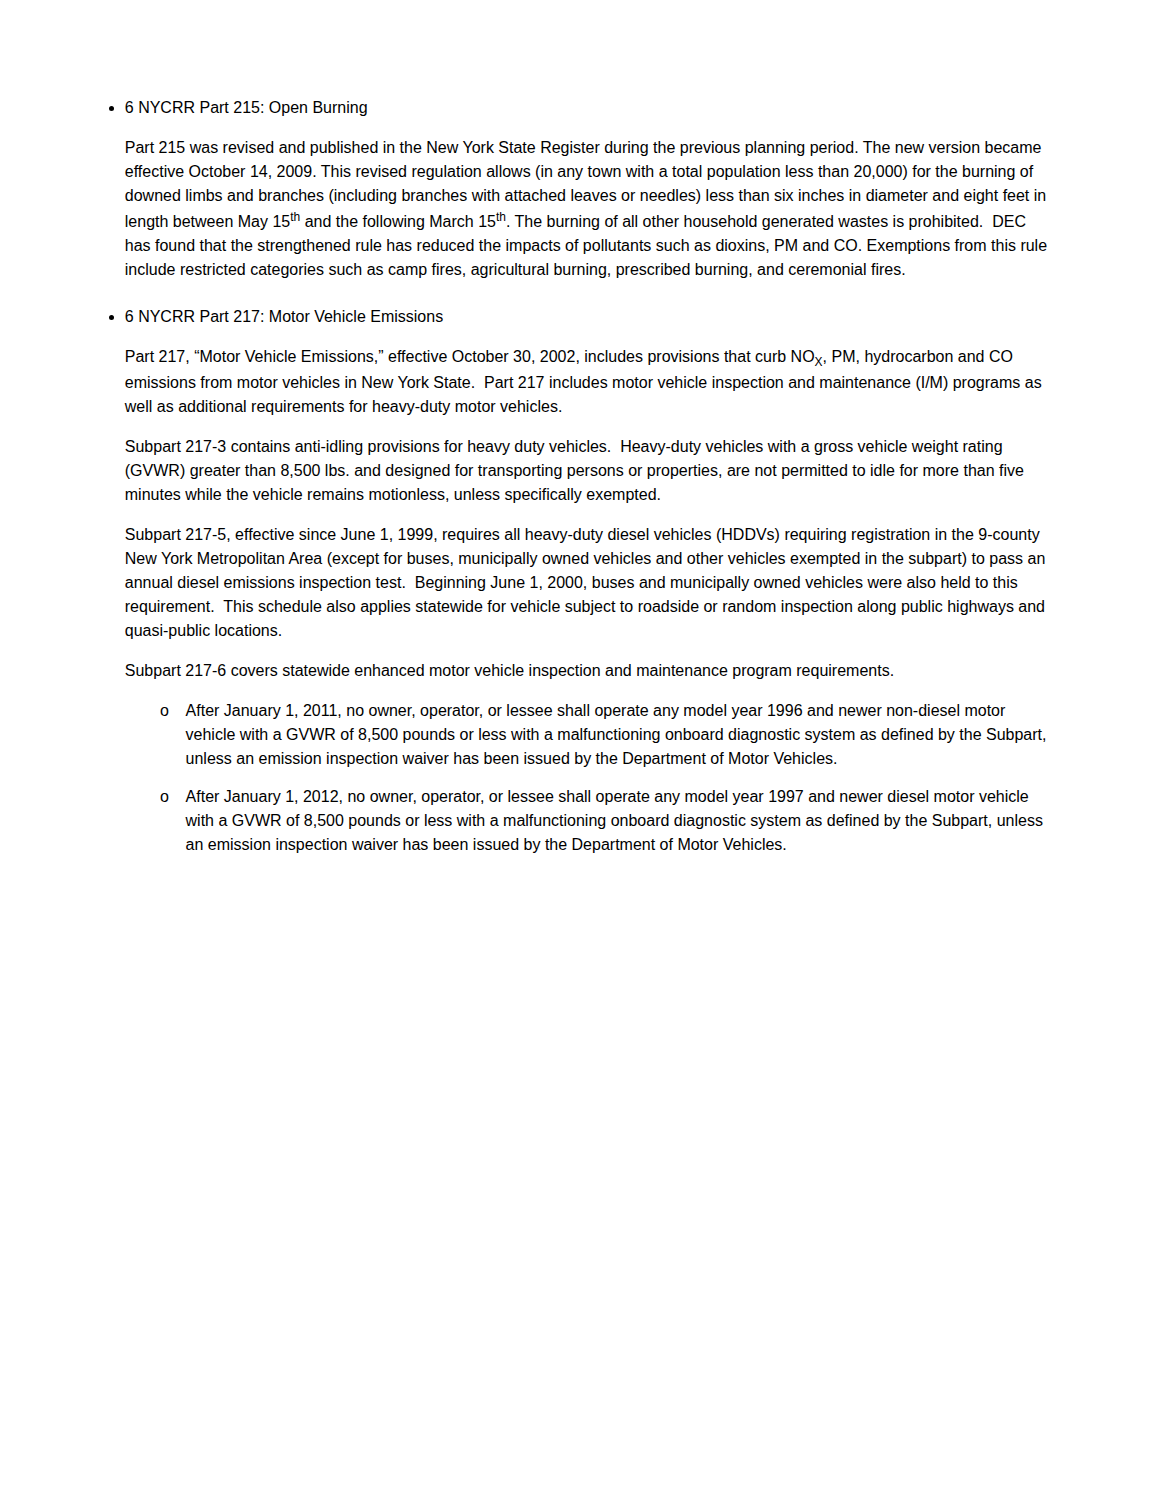6 NYCRR Part 215: Open Burning
Part 215 was revised and published in the New York State Register during the previous planning period. The new version became effective October 14, 2009. This revised regulation allows (in any town with a total population less than 20,000) for the burning of downed limbs and branches (including branches with attached leaves or needles) less than six inches in diameter and eight feet in length between May 15th and the following March 15th. The burning of all other household generated wastes is prohibited. DEC has found that the strengthened rule has reduced the impacts of pollutants such as dioxins, PM and CO. Exemptions from this rule include restricted categories such as camp fires, agricultural burning, prescribed burning, and ceremonial fires.
6 NYCRR Part 217: Motor Vehicle Emissions
Part 217, “Motor Vehicle Emissions,” effective October 30, 2002, includes provisions that curb NOX, PM, hydrocarbon and CO emissions from motor vehicles in New York State. Part 217 includes motor vehicle inspection and maintenance (I/M) programs as well as additional requirements for heavy-duty motor vehicles.
Subpart 217-3 contains anti-idling provisions for heavy duty vehicles. Heavy-duty vehicles with a gross vehicle weight rating (GVWR) greater than 8,500 lbs. and designed for transporting persons or properties, are not permitted to idle for more than five minutes while the vehicle remains motionless, unless specifically exempted.
Subpart 217-5, effective since June 1, 1999, requires all heavy-duty diesel vehicles (HDDVs) requiring registration in the 9-county New York Metropolitan Area (except for buses, municipally owned vehicles and other vehicles exempted in the subpart) to pass an annual diesel emissions inspection test. Beginning June 1, 2000, buses and municipally owned vehicles were also held to this requirement. This schedule also applies statewide for vehicle subject to roadside or random inspection along public highways and quasi-public locations.
Subpart 217-6 covers statewide enhanced motor vehicle inspection and maintenance program requirements.
After January 1, 2011, no owner, operator, or lessee shall operate any model year 1996 and newer non-diesel motor vehicle with a GVWR of 8,500 pounds or less with a malfunctioning onboard diagnostic system as defined by the Subpart, unless an emission inspection waiver has been issued by the Department of Motor Vehicles.
After January 1, 2012, no owner, operator, or lessee shall operate any model year 1997 and newer diesel motor vehicle with a GVWR of 8,500 pounds or less with a malfunctioning onboard diagnostic system as defined by the Subpart, unless an emission inspection waiver has been issued by the Department of Motor Vehicles.